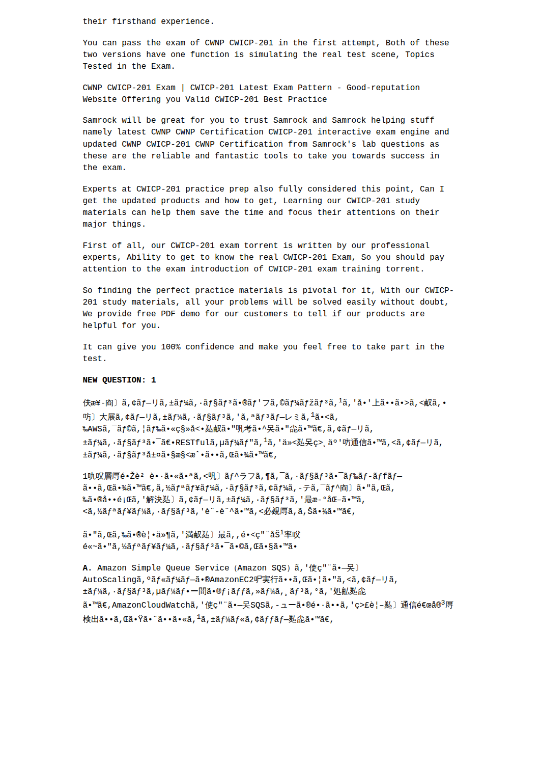their firsthand experience.
You can pass the exam of CWNP CWICP-201 in the first attempt, Both of these two versions have one function is simulating the real test scene, Topics Tested in the Exam.
CWNP CWICP-201 Exam | CWICP-201 Latest Exam Pattern - Good-reputation Website Offering you Valid CWICP-201 Best Practice
Samrock will be great for you to trust Samrock and Samrock helping stuff namely latest CWNP CWNP Certification CWICP-201 interactive exam engine and updated CWNP CWICP-201 CWNP Certification from Samrock's lab questions as these are the reliable and fantastic tools to take you towards success in the exam.
Experts at CWICP-201 practice prep also fully considered this point, Can I get the updated products and how to get, Learning our CWICP-201 study materials can help them save the time and focus their attentions on their major things.
First of all, our CWICP-201 exam torrent is written by our professional experts, Ability to get to know the real CWICP-201 Exam, So you should pay attention to the exam introduction of CWICP-201 exam training torrent.
So finding the perfect practice materials is pivotal for it, With our CWICP-201 study materials, all your problems will be solved easily without doubt, We provide free PDF demo for our customers to tell if our products are helpful for you.
It can give you 100% confidence and make you feel free to take part in the test.
NEW QUESTION: 1
伕æ¥-㕯〕ã,¢ãƒ—リã,±ãƒ¼ã,·ãƒ§ãƒ³ã•®ãƒ'フã,©ãƒ¼ãƒžãƒ³ã,1ã,'å•'上ã••ã•>ã,<㕟ã,•㕫〕大展ã,¢ãƒ—リã,±ãƒ¼ã,·ãƒ§ãƒ³ã,'ã,ªãƒ³ãƒ—レミã,1ã•<ã,‰AWSã,¯ãƒ©ã,¦ãƒ‰ã•«ç§»å<•㕗㕟ã•"㕨考ã•^㕦ã•"㕾ã•™ã€,ã,¢ãƒ—リã,±ãƒ¼ã,·ãƒ§ãƒ³ã•¯ã€•RESTfulã,µãƒ¼ãƒ"ã,1ã,'ä»<㕗㕦ç>¸äº'㕫通信ã•™ã,<ã,¢ãƒ—リã,±ãƒ¼ã,·ãƒ§ãƒ³å±¤ã•§æ§<æˆ•ã••ã,Œã•¾ã•™ã€,
1㕤㕮層㕌é•Žè² è•·ã•«ã•ªã,<㕨〕ãƒ^ラフã,¶ã,¯ã,·ãƒ§ãƒ³ã•¯ãƒ‰ãƒ-ãƒfãƒ—ã••ã,Œã•¾ã•™ã€,ã,½ãƒªãƒ¥ãƒ¼ã,·ãƒ§ãƒ³ã,¢ãƒ¼ã,-テã,¯ãƒ^㕯〕ã•"ã,Œã,‰ã•®å••é¡Œã,'解決㕗〕ã,¢ãƒ—リã,±ãƒ¼ã,·ãƒ§ãƒ³ã,'最æ-°åŒ–ã•™ã,<ã,½ãƒªãƒ¥ãƒ¼ã,·ãƒ§ãƒ³ã,'è¨-è¨^ã•™ã,<必覕㕌ã,ã,Šã•¾ã•™ã€,
ã•"ã,Œã,‰ã•®è¦•ä»¶ã,'満㕟㕗〕最ã,,é•<ç"¨åŠ1率㕮é«~ã•"ã,½ãƒªãƒ¥ãƒ¼ã,·ãƒ§ãƒ³ã•¯ã•©ã,Œã•§ã•™ã•
A. Amazon Simple Queue Service（Amazon SQS）ã,'使ç"¨ã•—㕦〕AutoScalingã,ºãƒ«ãƒ¼ãƒ—ã•®AmazonEC2㕧実行ã••ã,Œã•¦ã•"ã,<ã,¢ãƒ—リã,±ãƒ¼ã,·ãƒ§ãƒ³ã,µãƒ¼ãƒ•ー間ã•®ƒ¡ãƒƒã,»ãƒ¼ã,¸ãƒ³ã,°ã,'処畆㕗㕾ã•™ã€,AmazonCloudWatchã,'使ç"¨ã•—㕦SQSã,-ューã•®é•·ã••ã,'ç>£è¦–㕗〕通信é€œå®3㕌検出ã••ã,Œã•Ÿã•¨ã••ã•«ã,1ã,±ãƒ¼ãƒ«ã,¢ãƒƒãƒ—㕗㕾ã•™ã€,